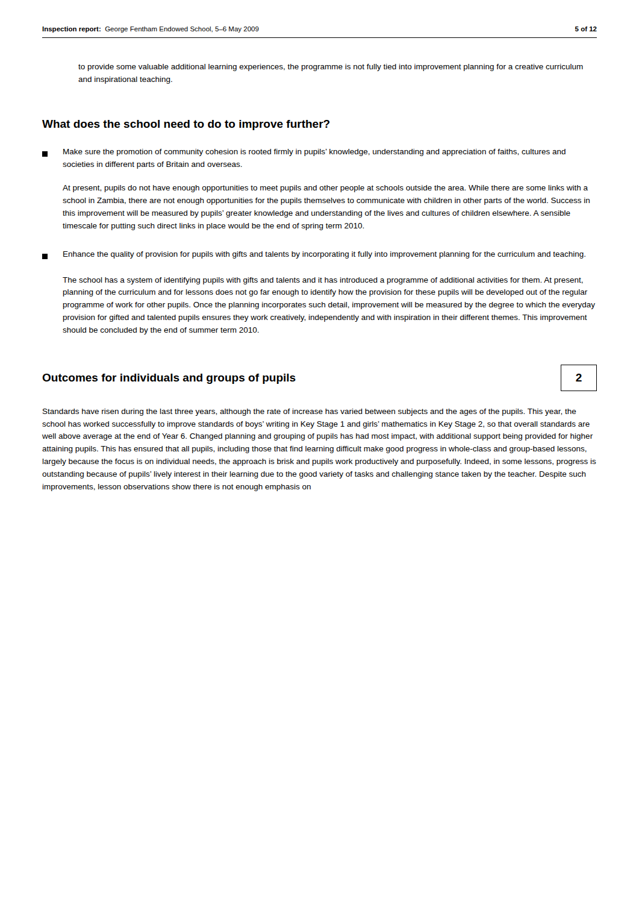Inspection report: George Fentham Endowed School, 5–6 May 2009
5 of 12
to provide some valuable additional learning experiences, the programme is not fully tied into improvement planning for a creative curriculum and inspirational teaching.
What does the school need to do to improve further?
Make sure the promotion of community cohesion is rooted firmly in pupils’ knowledge, understanding and appreciation of faiths, cultures and societies in different parts of Britain and overseas.
At present, pupils do not have enough opportunities to meet pupils and other people at schools outside the area. While there are some links with a school in Zambia, there are not enough opportunities for the pupils themselves to communicate with children in other parts of the world. Success in this improvement will be measured by pupils’ greater knowledge and understanding of the lives and cultures of children elsewhere. A sensible timescale for putting such direct links in place would be the end of spring term 2010.
Enhance the quality of provision for pupils with gifts and talents by incorporating it fully into improvement planning for the curriculum and teaching.
The school has a system of identifying pupils with gifts and talents and it has introduced a programme of additional activities for them. At present, planning of the curriculum and for lessons does not go far enough to identify how the provision for these pupils will be developed out of the regular programme of work for other pupils. Once the planning incorporates such detail, improvement will be measured by the degree to which the everyday provision for gifted and talented pupils ensures they work creatively, independently and with inspiration in their different themes. This improvement should be concluded by the end of summer term 2010.
Outcomes for individuals and groups of pupils
2
Standards have risen during the last three years, although the rate of increase has varied between subjects and the ages of the pupils. This year, the school has worked successfully to improve standards of boys’ writing in Key Stage 1 and girls’ mathematics in Key Stage 2, so that overall standards are well above average at the end of Year 6. Changed planning and grouping of pupils has had most impact, with additional support being provided for higher attaining pupils. This has ensured that all pupils, including those that find learning difficult make good progress in whole-class and group-based lessons, largely because the focus is on individual needs, the approach is brisk and pupils work productively and purposefully. Indeed, in some lessons, progress is outstanding because of pupils’ lively interest in their learning due to the good variety of tasks and challenging stance taken by the teacher. Despite such improvements, lesson observations show there is not enough emphasis on